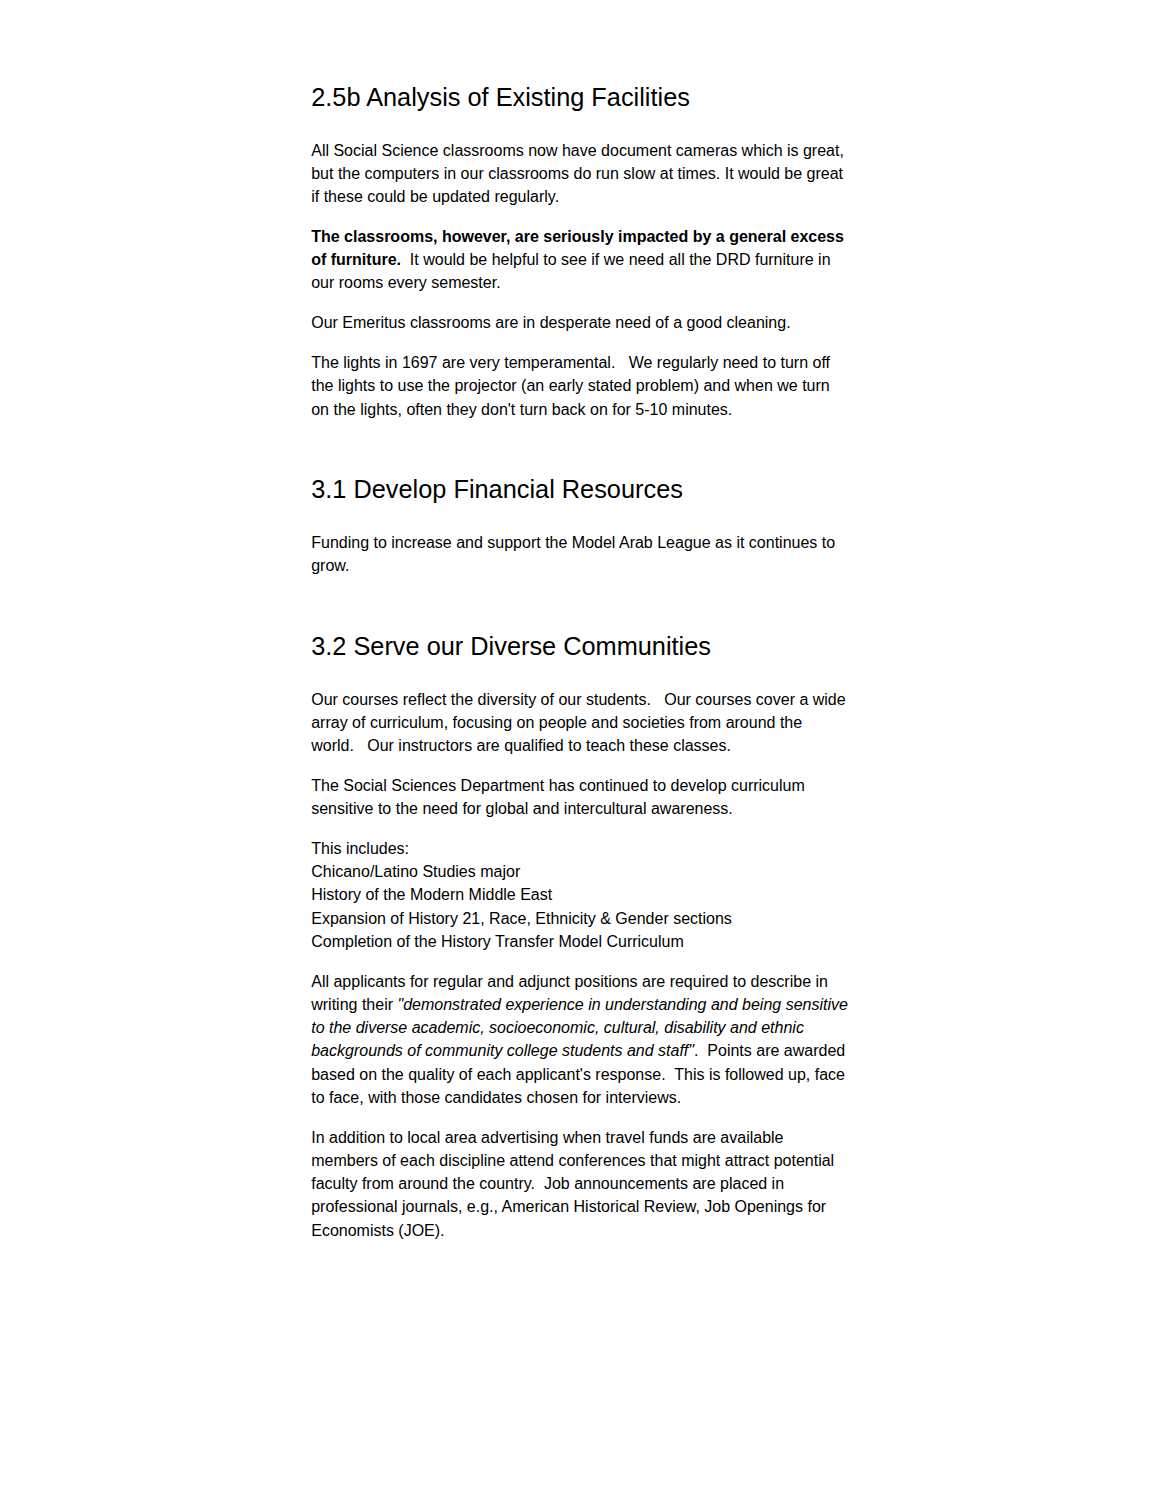2.5b Analysis of Existing Facilities
All Social Science classrooms now have document cameras which is great, but the computers in our classrooms do run slow at times. It would be great if these could be updated regularly.
The classrooms, however, are seriously impacted by a general excess of furniture. It would be helpful to see if we need all the DRD furniture in our rooms every semester.
Our Emeritus classrooms are in desperate need of a good cleaning.
The lights in 1697 are very temperamental. We regularly need to turn off the lights to use the projector (an early stated problem) and when we turn on the lights, often they don't turn back on for 5-10 minutes.
3.1 Develop Financial Resources
Funding to increase and support the Model Arab League as it continues to grow.
3.2 Serve our Diverse Communities
Our courses reflect the diversity of our students. Our courses cover a wide array of curriculum, focusing on people and societies from around the world. Our instructors are qualified to teach these classes.
The Social Sciences Department has continued to develop curriculum sensitive to the need for global and intercultural awareness.
This includes:
Chicano/Latino Studies major
History of the Modern Middle East
Expansion of History 21, Race, Ethnicity & Gender sections
Completion of the History Transfer Model Curriculum
All applicants for regular and adjunct positions are required to describe in writing their "demonstrated experience in understanding and being sensitive to the diverse academic, socioeconomic, cultural, disability and ethnic backgrounds of community college students and staff". Points are awarded based on the quality of each applicant's response. This is followed up, face to face, with those candidates chosen for interviews.
In addition to local area advertising when travel funds are available members of each discipline attend conferences that might attract potential faculty from around the country. Job announcements are placed in professional journals, e.g., American Historical Review, Job Openings for Economists (JOE).